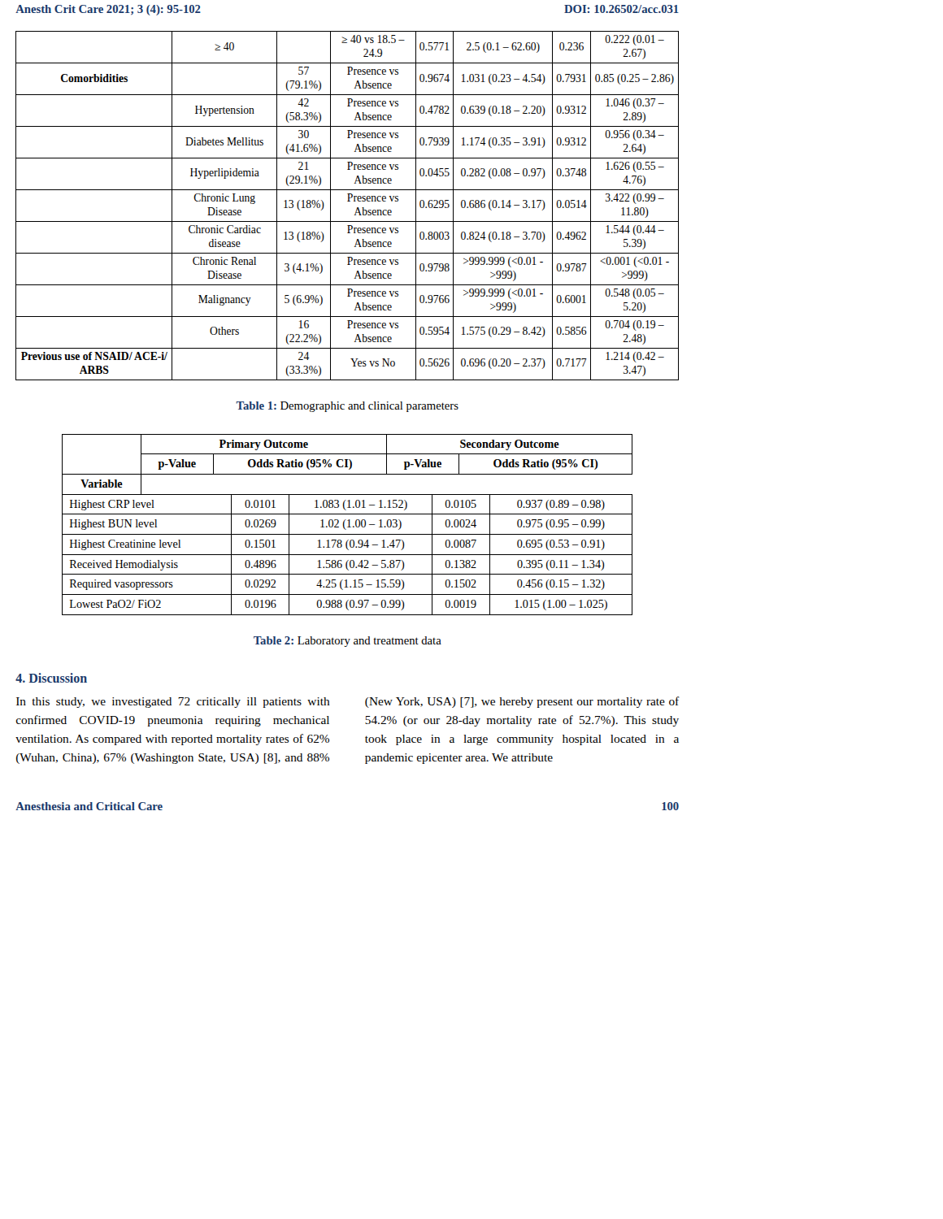Anesth Crit Care 2021; 3 (4): 95-102
DOI: 10.26502/acc.031
| | ≥ 40 | | ≥ 40 vs 18.5 – 24.9 | 0.5771 | 2.5 (0.1 – 62.60) | 0.236 | 0.222 (0.01 – 2.67) |
| Comorbidities | | 57 (79.1%) | Presence vs Absence | 0.9674 | 1.031 (0.23 – 4.54) | 0.7931 | 0.85 (0.25 – 2.86) |
| | Hypertension | 42 (58.3%) | Presence vs Absence | 0.4782 | 0.639 (0.18 – 2.20) | 0.9312 | 1.046 (0.37 – 2.89) |
| | Diabetes Mellitus | 30 (41.6%) | Presence vs Absence | 0.7939 | 1.174 (0.35 – 3.91) | 0.9312 | 0.956 (0.34 – 2.64) |
| | Hyperlipidemia | 21 (29.1%) | Presence vs Absence | 0.0455 | 0.282 (0.08 – 0.97) | 0.3748 | 1.626 (0.55 – 4.76) |
| | Chronic Lung Disease | 13 (18%) | Presence vs Absence | 0.6295 | 0.686 (0.14 – 3.17) | 0.0514 | 3.422 (0.99 – 11.80) |
| | Chronic Cardiac disease | 13 (18%) | Presence vs Absence | 0.8003 | 0.824 (0.18 – 3.70) | 0.4962 | 1.544 (0.44 – 5.39) |
| | Chronic Renal Disease | 3 (4.1%) | Presence vs Absence | 0.9798 | >999.999 (<0.01 - >999) | 0.9787 | <0.001 (<0.01 - >999) |
| | Malignancy | 5 (6.9%) | Presence vs Absence | 0.9766 | >999.999 (<0.01 - >999) | 0.6001 | 0.548 (0.05 – 5.20) |
| | Others | 16 (22.2%) | Presence vs Absence | 0.5954 | 1.575 (0.29 – 8.42) | 0.5856 | 0.704 (0.19 – 2.48) |
| Previous use of NSAID/ ACE-i/ ARBS | | 24 (33.3%) | Yes vs No | 0.5626 | 0.696 (0.20 – 2.37) | 0.7177 | 1.214 (0.42 – 3.47) |
Table 1: Demographic and clinical parameters
| | Primary Outcome | Secondary Outcome |
| --- | --- | --- |
| p-Value | Odds Ratio (95% CI) | p-Value | Odds Ratio (95% CI) |
| Variable | |
| Highest CRP level | 0.0101 | 1.083 (1.01 – 1.152) | 0.0105 | 0.937 (0.89 – 0.98) |
| Highest BUN level | 0.0269 | 1.02 (1.00 – 1.03) | 0.0024 | 0.975 (0.95 – 0.99) |
| Highest Creatinine level | 0.1501 | 1.178 (0.94 – 1.47) | 0.0087 | 0.695 (0.53 – 0.91) |
| Received Hemodialysis | 0.4896 | 1.586 (0.42 – 5.87) | 0.1382 | 0.395 (0.11 – 1.34) |
| Required vasopressors | 0.0292 | 4.25 (1.15 – 15.59) | 0.1502 | 0.456 (0.15 – 1.32) |
| Lowest PaO2/ FiO2 | 0.0196 | 0.988 (0.97 – 0.99) | 0.0019 | 1.015 (1.00 – 1.025) |
Table 2: Laboratory and treatment data
4. Discussion
In this study, we investigated 72 critically ill patients with confirmed COVID-19 pneumonia requiring mechanical ventilation. As compared with reported mortality rates of 62% (Wuhan, China), 67% (Washington State, USA) [8], and 88% (New York, USA) [7], we hereby present our mortality rate of 54.2% (or our 28-day mortality rate of 52.7%). This study took place in a large community hospital located in a pandemic epicenter area. We attribute
Anesthesia and Critical Care
100